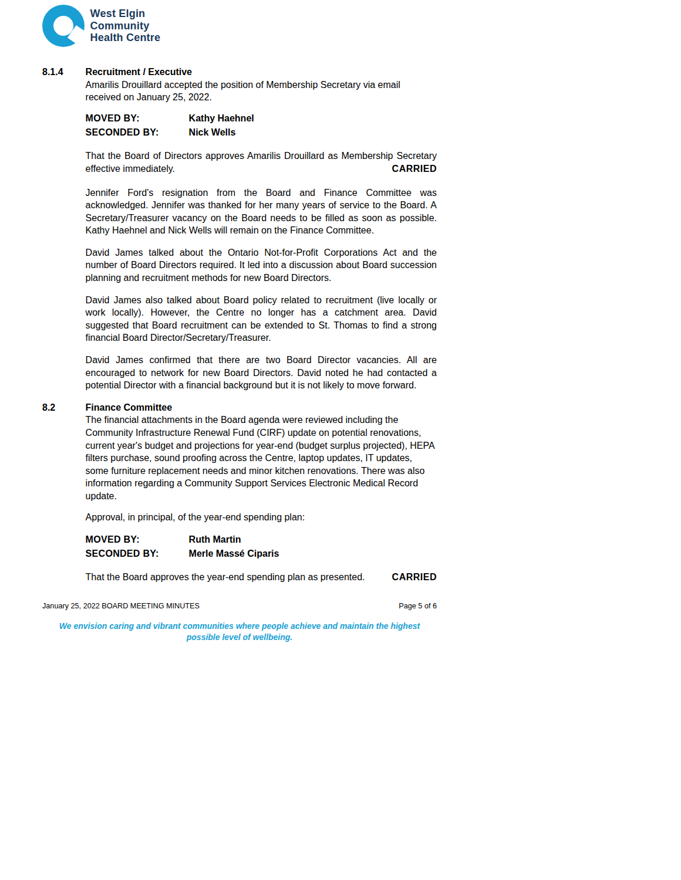West Elgin
Community
Health Centre
8.1.4
Recruitment / Executive
Amarilis Drouillard accepted the position of Membership Secretary via email received on January 25, 2022.
| MOVED BY: | Kathy Haehnel |
| SECONDED BY: | Nick Wells |
That the Board of Directors approves Amarilis Drouillard as Membership Secretary effective immediately. CARRIED
Jennifer Ford's resignation from the Board and Finance Committee was acknowledged. Jennifer was thanked for her many years of service to the Board. A Secretary/Treasurer vacancy on the Board needs to be filled as soon as possible. Kathy Haehnel and Nick Wells will remain on the Finance Committee.
David James talked about the Ontario Not-for-Profit Corporations Act and the number of Board Directors required. It led into a discussion about Board succession planning and recruitment methods for new Board Directors.
David James also talked about Board policy related to recruitment (live locally or work locally). However, the Centre no longer has a catchment area. David suggested that Board recruitment can be extended to St. Thomas to find a strong financial Board Director/Secretary/Treasurer.
David James confirmed that there are two Board Director vacancies. All are encouraged to network for new Board Directors. David noted he had contacted a potential Director with a financial background but it is not likely to move forward.
8.2
Finance Committee
The financial attachments in the Board agenda were reviewed including the Community Infrastructure Renewal Fund (CIRF) update on potential renovations, current year's budget and projections for year-end (budget surplus projected), HEPA filters purchase, sound proofing across the Centre, laptop updates, IT updates, some furniture replacement needs and minor kitchen renovations. There was also information regarding a Community Support Services Electronic Medical Record update.
Approval, in principal, of the year-end spending plan:
| MOVED BY: | Ruth Martin |
| SECONDED BY: | Merle Massé Ciparis |
That the Board approves the year-end spending plan as presented. CARRIED
January 25, 2022 BOARD MEETING MINUTES Page 5 of 6
We envision caring and vibrant communities where people achieve and maintain the highest possible level of wellbeing.